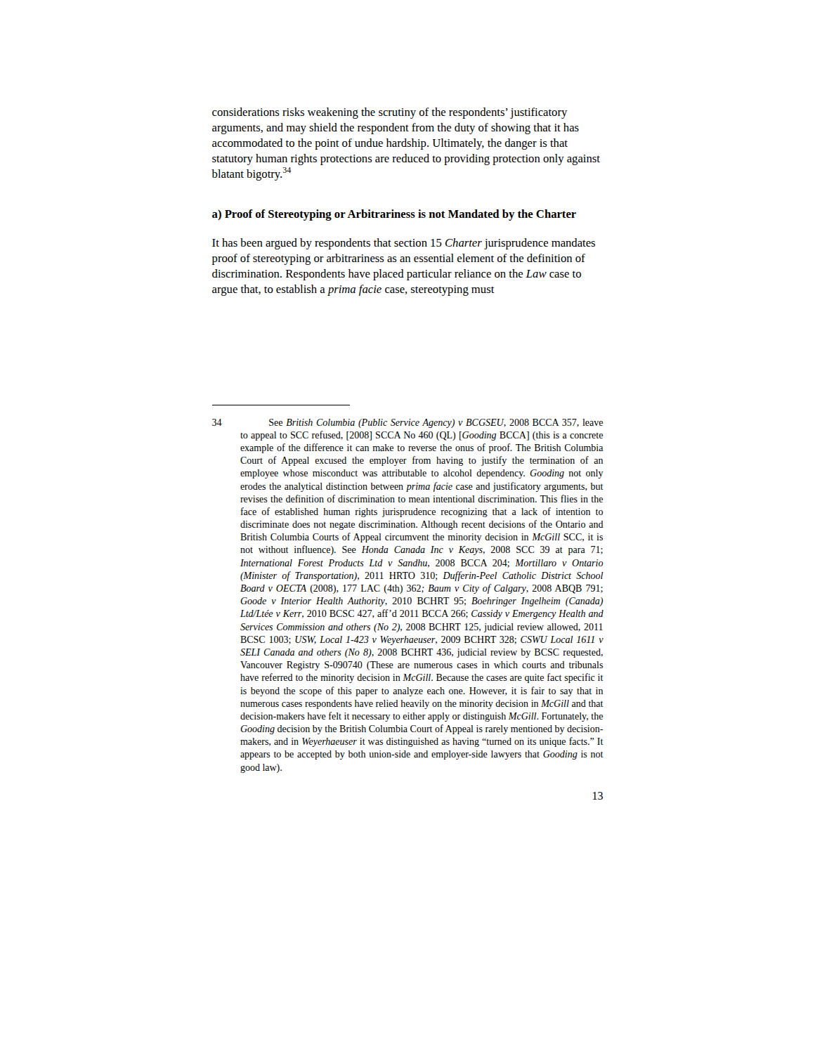considerations risks weakening the scrutiny of the respondents’ justificatory arguments, and may shield the respondent from the duty of showing that it has accommodated to the point of undue hardship. Ultimately, the danger is that statutory human rights protections are reduced to providing protection only against blatant bigotry.34
a) Proof of Stereotyping or Arbitrariness is not Mandated by the Charter
It has been argued by respondents that section 15 Charter jurisprudence mandates proof of stereotyping or arbitrariness as an essential element of the definition of discrimination. Respondents have placed particular reliance on the Law case to argue that, to establish a prima facie case, stereotyping must
34
See British Columbia (Public Service Agency) v BCGSEU, 2008 BCCA 357, leave to appeal to SCC refused, [2008] SCCA No 460 (QL) [Gooding BCCA] (this is a concrete example of the difference it can make to reverse the onus of proof. The British Columbia Court of Appeal excused the employer from having to justify the termination of an employee whose misconduct was attributable to alcohol dependency. Gooding not only erodes the analytical distinction between prima facie case and justificatory arguments, but revises the definition of discrimination to mean intentional discrimination. This flies in the face of established human rights jurisprudence recognizing that a lack of intention to discriminate does not negate discrimination. Although recent decisions of the Ontario and British Columbia Courts of Appeal circumvent the minority decision in McGill SCC, it is not without influence). See Honda Canada Inc v Keays, 2008 SCC 39 at para 71; International Forest Products Ltd v Sandhu, 2008 BCCA 204; Mortillaro v Ontario (Minister of Transportation), 2011 HRTO 310; Dufferin-Peel Catholic District School Board v OECTA (2008), 177 LAC (4th) 362; Baum v City of Calgary, 2008 ABQB 791; Goode v Interior Health Authority, 2010 BCHRT 95; Boehringer Ingelheim (Canada) Ltd/Ltée v Kerr, 2010 BCSC 427, aff’d 2011 BCCA 266; Cassidy v Emergency Health and Services Commission and others (No 2), 2008 BCHRT 125, judicial review allowed, 2011 BCSC 1003; USW, Local 1-423 v Weyerhaeuser, 2009 BCHRT 328; CSWU Local 1611 v SELI Canada and others (No 8), 2008 BCHRT 436, judicial review by BCSC requested, Vancouver Registry S-090740 (These are numerous cases in which courts and tribunals have referred to the minority decision in McGill. Because the cases are quite fact specific it is beyond the scope of this paper to analyze each one. However, it is fair to say that in numerous cases respondents have relied heavily on the minority decision in McGill and that decision-makers have felt it necessary to either apply or distinguish McGill. Fortunately, the Gooding decision by the British Columbia Court of Appeal is rarely mentioned by decision-makers, and in Weyerhaeuser it was distinguished as having “turned on its unique facts.” It appears to be accepted by both union-side and employer-side lawyers that Gooding is not good law).
13